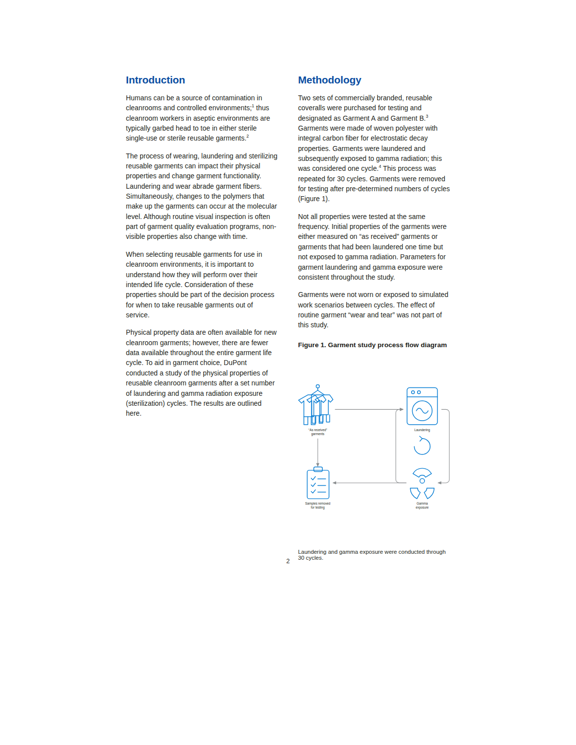Introduction
Humans can be a source of contamination in cleanrooms and controlled environments;1 thus cleanroom workers in aseptic environments are typically garbed head to toe in either sterile single-use or sterile reusable garments.2
The process of wearing, laundering and sterilizing reusable garments can impact their physical properties and change garment functionality. Laundering and wear abrade garment fibers. Simultaneously, changes to the polymers that make up the garments can occur at the molecular level. Although routine visual inspection is often part of garment quality evaluation programs, non-visible properties also change with time.
When selecting reusable garments for use in cleanroom environments, it is important to understand how they will perform over their intended life cycle. Consideration of these properties should be part of the decision process for when to take reusable garments out of service.
Physical property data are often available for new cleanroom garments; however, there are fewer data available throughout the entire garment life cycle. To aid in garment choice, DuPont conducted a study of the physical properties of reusable cleanroom garments after a set number of laundering and gamma radiation exposure (sterilization) cycles. The results are outlined here.
Methodology
Two sets of commercially branded, reusable coveralls were purchased for testing and designated as Garment A and Garment B.3 Garments were made of woven polyester with integral carbon fiber for electrostatic decay properties. Garments were laundered and subsequently exposed to gamma radiation; this was considered one cycle.4 This process was repeated for 30 cycles. Garments were removed for testing after pre-determined numbers of cycles (Figure 1).
Not all properties were tested at the same frequency. Initial properties of the garments were either measured on “as received” garments or garments that had been laundered one time but not exposed to gamma radiation. Parameters for garment laundering and gamma exposure were consistent throughout the study.
Garments were not worn or exposed to simulated work scenarios between cycles. The effect of routine garment “wear and tear” was not part of this study.
Figure 1. Garment study process flow diagram
“As received” garments Laundering Gamma exposure Samples removed for testing
Laundering and gamma exposure were conducted through 30 cycles.
2